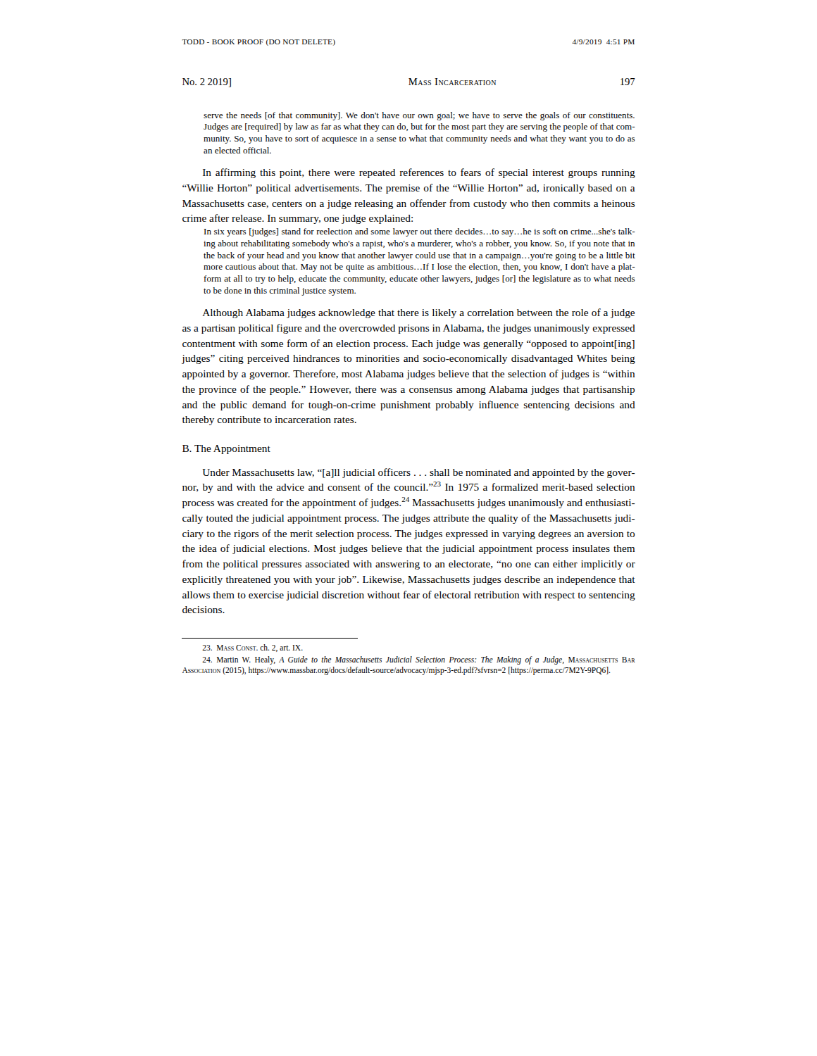TODD - BOOK PROOF (DO NOT DELETE) 4/9/2019 4:51 PM
No. 2 2019] Mass Incarceration 197
serve the needs [of that community]. We don't have our own goal; we have to serve the goals of our constituents. Judges are [required] by law as far as what they can do, but for the most part they are serving the people of that community. So, you have to sort of acquiesce in a sense to what that community needs and what they want you to do as an elected official.
In affirming this point, there were repeated references to fears of special interest groups running “Willie Horton” political advertisements. The premise of the “Willie Horton” ad, ironically based on a Massachusetts case, centers on a judge releasing an offender from custody who then commits a heinous crime after release. In summary, one judge explained:
In six years [judges] stand for reelection and some lawyer out there decides…to say…he is soft on crime...she's talking about rehabilitating somebody who's a rapist, who's a murderer, who's a robber, you know. So, if you note that in the back of your head and you know that another lawyer could use that in a campaign…you're going to be a little bit more cautious about that. May not be quite as ambitious…If I lose the election, then, you know, I don't have a platform at all to try to help, educate the community, educate other lawyers, judges [or] the legislature as to what needs to be done in this criminal justice system.
Although Alabama judges acknowledge that there is likely a correlation between the role of a judge as a partisan political figure and the overcrowded prisons in Alabama, the judges unanimously expressed contentment with some form of an election process. Each judge was generally “opposed to appoint[ing] judges” citing perceived hindrances to minorities and socio-economically disadvantaged Whites being appointed by a governor. Therefore, most Alabama judges believe that the selection of judges is “within the province of the people.” However, there was a consensus among Alabama judges that partisanship and the public demand for tough-on-crime punishment probably influence sentencing decisions and thereby contribute to incarceration rates.
B. The Appointment
Under Massachusetts law, “[a]ll judicial officers . . . shall be nominated and appointed by the governor, by and with the advice and consent of the council.”23 In 1975 a formalized merit-based selection process was created for the appointment of judges.24 Massachusetts judges unanimously and enthusiastically touted the judicial appointment process. The judges attribute the quality of the Massachusetts judiciary to the rigors of the merit selection process. The judges expressed in varying degrees an aversion to the idea of judicial elections. Most judges believe that the judicial appointment process insulates them from the political pressures associated with answering to an electorate, “no one can either implicitly or explicitly threatened you with your job”. Likewise, Massachusetts judges describe an independence that allows them to exercise judicial discretion without fear of electoral retribution with respect to sentencing decisions.
23. Mass Const. ch. 2, art. IX.
24. Martin W. Healy, A Guide to the Massachusetts Judicial Selection Process: The Making of a Judge, Massachusetts Bar Association (2015), https://www.massbar.org/docs/default-source/advocacy/mjsp-3-ed.pdf?sfvrsn=2 [https://perma.cc/7M2Y-9PQ6].